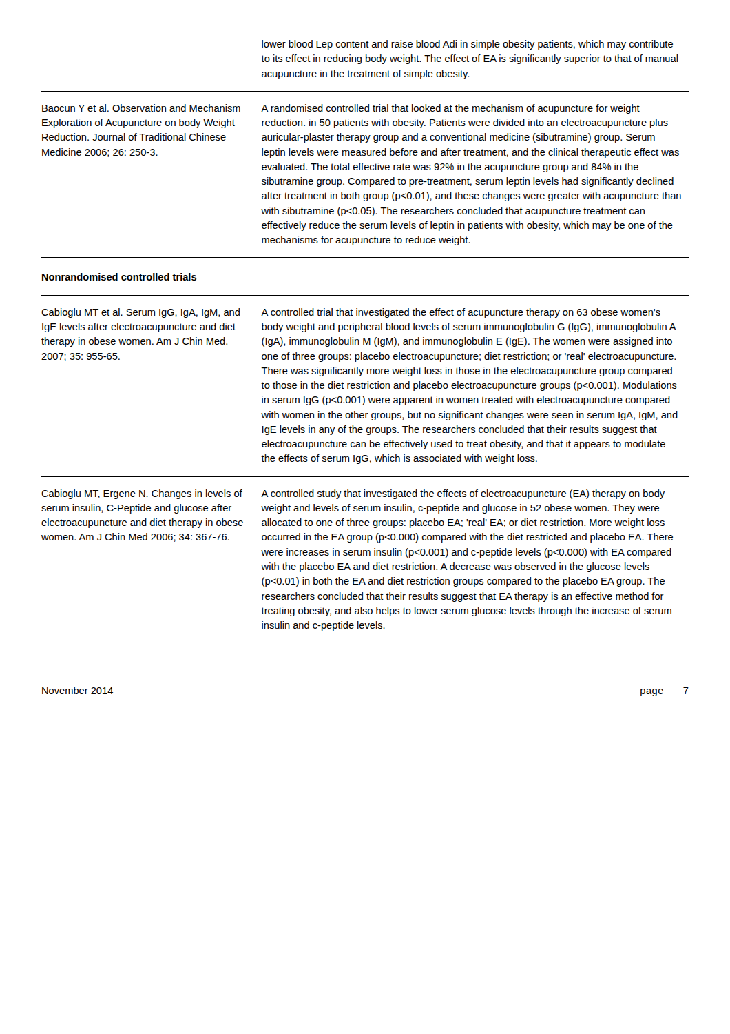| | lower blood Lep content and raise blood Adi in simple obesity patients, which may contribute to its effect in reducing body weight. The effect of EA is significantly superior to that of manual acupuncture in the treatment of simple obesity. |
| Baocun Y et al. Observation and Mechanism Exploration of Acupuncture on body Weight Reduction. Journal of Traditional Chinese Medicine 2006; 26: 250-3. | A randomised controlled trial that looked at the mechanism of acupuncture for weight reduction. in 50 patients with obesity. Patients were divided into an electroacupuncture plus auricular-plaster therapy group and a conventional medicine (sibutramine) group. Serum leptin levels were measured before and after treatment, and the clinical therapeutic effect was evaluated. The total effective rate was 92% in the acupuncture group and 84% in the sibutramine group. Compared to pre-treatment, serum leptin levels had significantly declined after treatment in both group (p<0.01), and these changes were greater with acupuncture than with sibutramine (p<0.05). The researchers concluded that acupuncture treatment can effectively reduce the serum levels of leptin in patients with obesity, which may be one of the mechanisms for acupuncture to reduce weight. |
| Nonrandomised controlled trials | |
| Cabioglu MT et al. Serum IgG, IgA, IgM, and IgE levels after electroacupuncture and diet therapy in obese women. Am J Chin Med. 2007; 35: 955-65. | A controlled trial that investigated the effect of acupuncture therapy on 63 obese women's body weight and peripheral blood levels of serum immunoglobulin G (IgG), immunoglobulin A (IgA), immunoglobulin M (IgM), and immunoglobulin E (IgE). The women were assigned into one of three groups: placebo electroacupuncture; diet restriction; or 'real' electroacupuncture. There was significantly more weight loss in those in the electroacupuncture group compared to those in the diet restriction and placebo electroacupuncture groups (p<0.001). Modulations in serum IgG (p<0.001) were apparent in women treated with electroacupuncture compared with women in the other groups, but no significant changes were seen in serum IgA, IgM, and IgE levels in any of the groups. The researchers concluded that their results suggest that electroacupuncture can be effectively used to treat obesity, and that it appears to modulate the effects of serum IgG, which is associated with weight loss. |
| Cabioglu MT, Ergene N. Changes in levels of serum insulin, C-Peptide and glucose after electroacupuncture and diet therapy in obese women. Am J Chin Med 2006; 34: 367-76. | A controlled study that investigated the effects of electroacupuncture (EA) therapy on body weight and levels of serum insulin, c-peptide and glucose in 52 obese women. They were allocated to one of three groups: placebo EA; 'real' EA; or diet restriction. More weight loss occurred in the EA group (p<0.000) compared with the diet restricted and placebo EA. There were increases in serum insulin (p<0.001) and c-peptide levels (p<0.000) with EA compared with the placebo EA and diet restriction. A decrease was observed in the glucose levels (p<0.01) in both the EA and diet restriction groups compared to the placebo EA group. The researchers concluded that their results suggest that EA therapy is an effective method for treating obesity, and also helps to lower serum glucose levels through the increase of serum insulin and c-peptide levels. |
November 2014
page 7